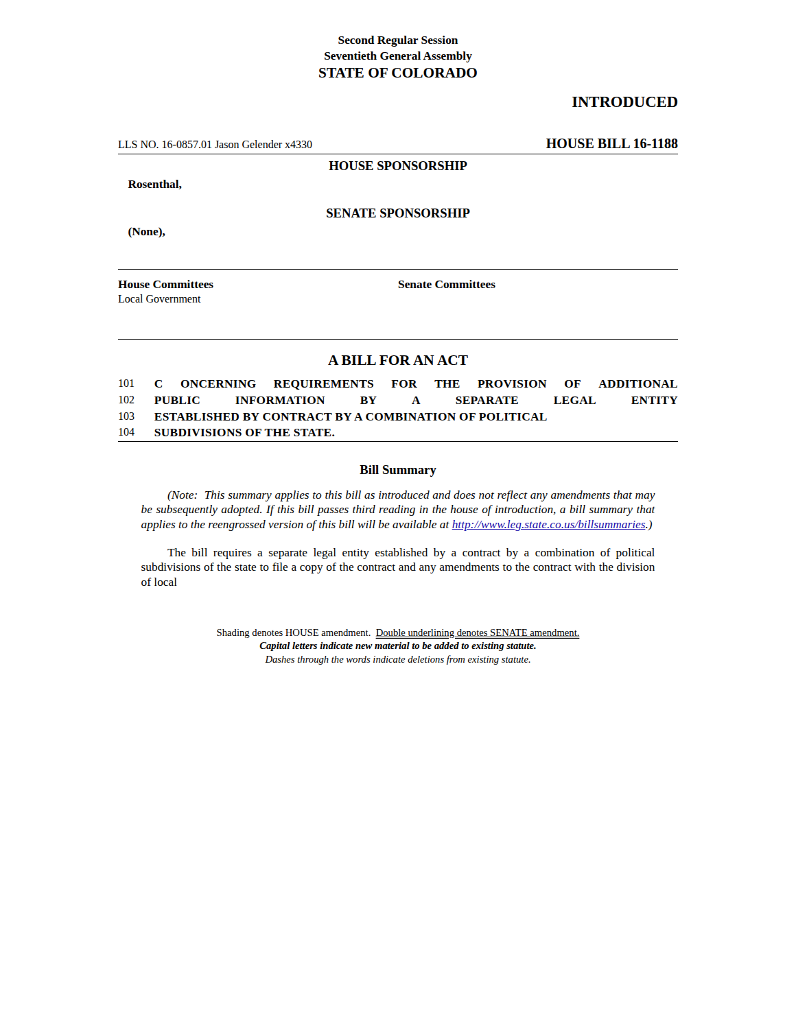Second Regular Session
Seventieth General Assembly
STATE OF COLORADO
INTRODUCED
LLS NO. 16-0857.01 Jason Gelender x4330 HOUSE BILL 16-1188
HOUSE SPONSORSHIP
Rosenthal,
SENATE SPONSORSHIP
(None),
House Committees
Local Government
Senate Committees
A BILL FOR AN ACT
| 101 | C ONCERNING REQUIREMENTS FOR THE PROVISION OF ADDITIONAL |
| 102 | PUBLIC INFORMATION BY A SEPARATE LEGAL ENTITY |
| 103 | ESTABLISHED BY CONTRACT BY A COMBINATION OF POLITICAL |
| 104 | SUBDIVISIONS OF THE STATE . |
Bill Summary
(Note: This summary applies to this bill as introduced and does not reflect any amendments that may be subsequently adopted. If this bill passes third reading in the house of introduction, a bill summary that applies to the reengrossed version of this bill will be available at http://www.leg.state.co.us/billsummaries.)
The bill requires a separate legal entity established by a contract by a combination of political subdivisions of the state to file a copy of the contract and any amendments to the contract with the division of local
Shading denotes HOUSE amendment. Double underlining denotes SENATE amendment.
Capital letters indicate new material to be added to existing statute.
Dashes through the words indicate deletions from existing statute.